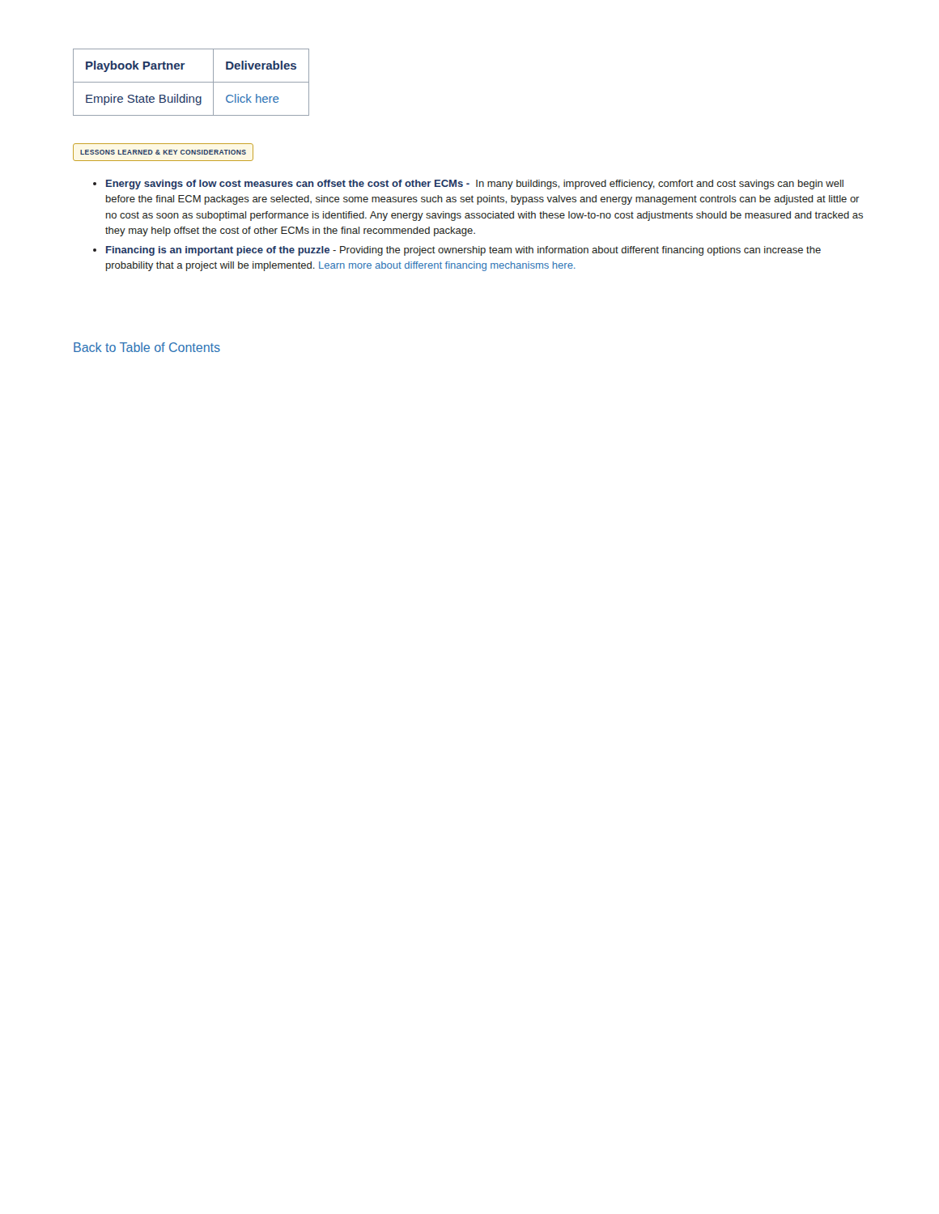| Playbook Partner | Deliverables |
| --- | --- |
| Empire State Building | Click here |
LESSONS LEARNED & KEY CONSIDERATIONS
Energy savings of low cost measures can offset the cost of other ECMs - In many buildings, improved efficiency, comfort and cost savings can begin well before the final ECM packages are selected, since some measures such as set points, bypass valves and energy management controls can be adjusted at little or no cost as soon as suboptimal performance is identified. Any energy savings associated with these low-to-no cost adjustments should be measured and tracked as they may help offset the cost of other ECMs in the final recommended package.
Financing is an important piece of the puzzle - Providing the project ownership team with information about different financing options can increase the probability that a project will be implemented. Learn more about different financing mechanisms here.
Back to Table of Contents